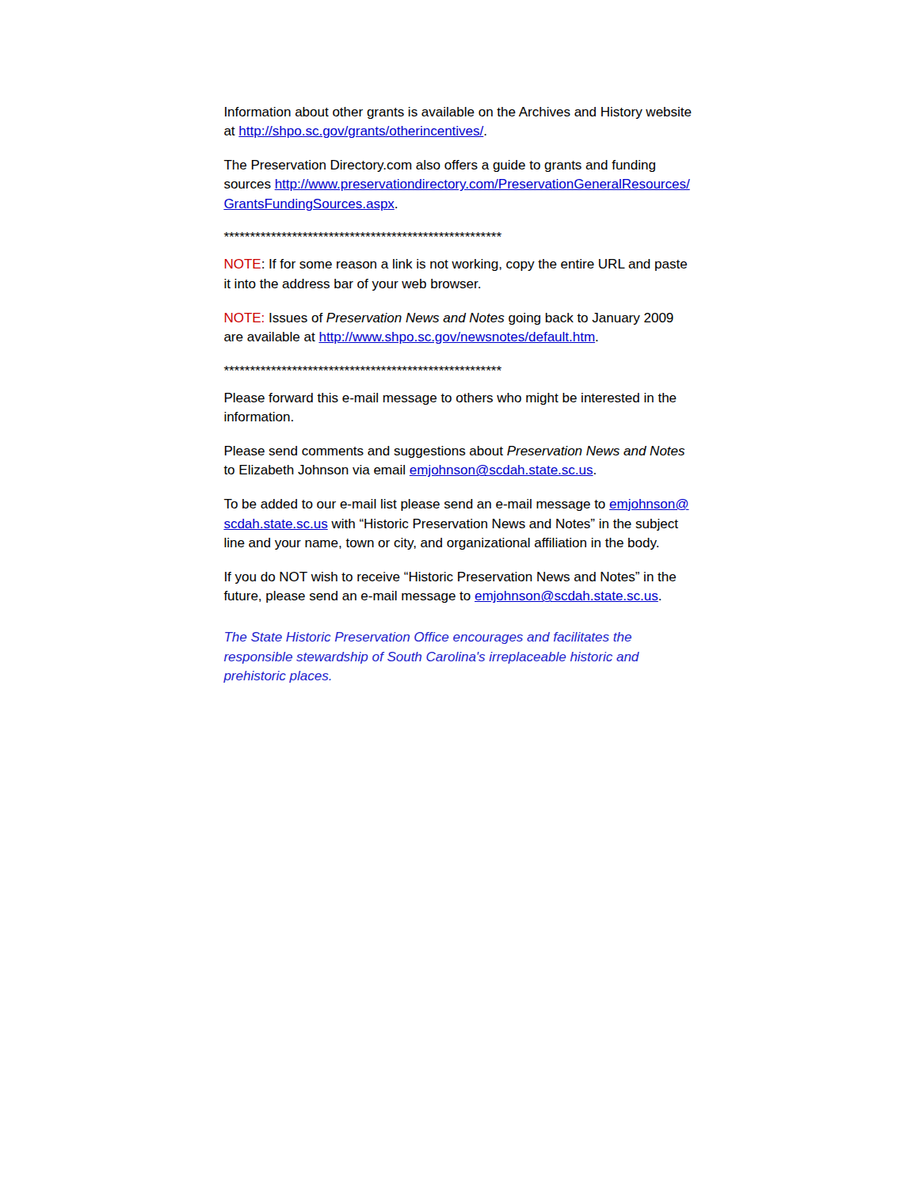Information about other grants is available on the Archives and History website at http://shpo.sc.gov/grants/otherincentives/.
The Preservation Directory.com also offers a guide to grants and funding sources http://www.preservationdirectory.com/PreservationGeneralResources/GrantsFundingSources.aspx.
*****************************************************
NOTE: If for some reason a link is not working, copy the entire URL and paste it into the address bar of your web browser.
NOTE: Issues of Preservation News and Notes going back to January 2009 are available at http://www.shpo.sc.gov/newsnotes/default.htm.
*****************************************************
Please forward this e-mail message to others who might be interested in the information.
Please send comments and suggestions about Preservation News and Notes to Elizabeth Johnson via email emjohnson@scdah.state.sc.us.
To be added to our e-mail list please send an e-mail message to emjohnson@scdah.state.sc.us with “Historic Preservation News and Notes” in the subject line and your name, town or city, and organizational affiliation in the body.
If you do NOT wish to receive “Historic Preservation News and Notes” in the future, please send an e-mail message to emjohnson@scdah.state.sc.us.
The State Historic Preservation Office encourages and facilitates the responsible stewardship of South Carolina's irreplaceable historic and prehistoric places.